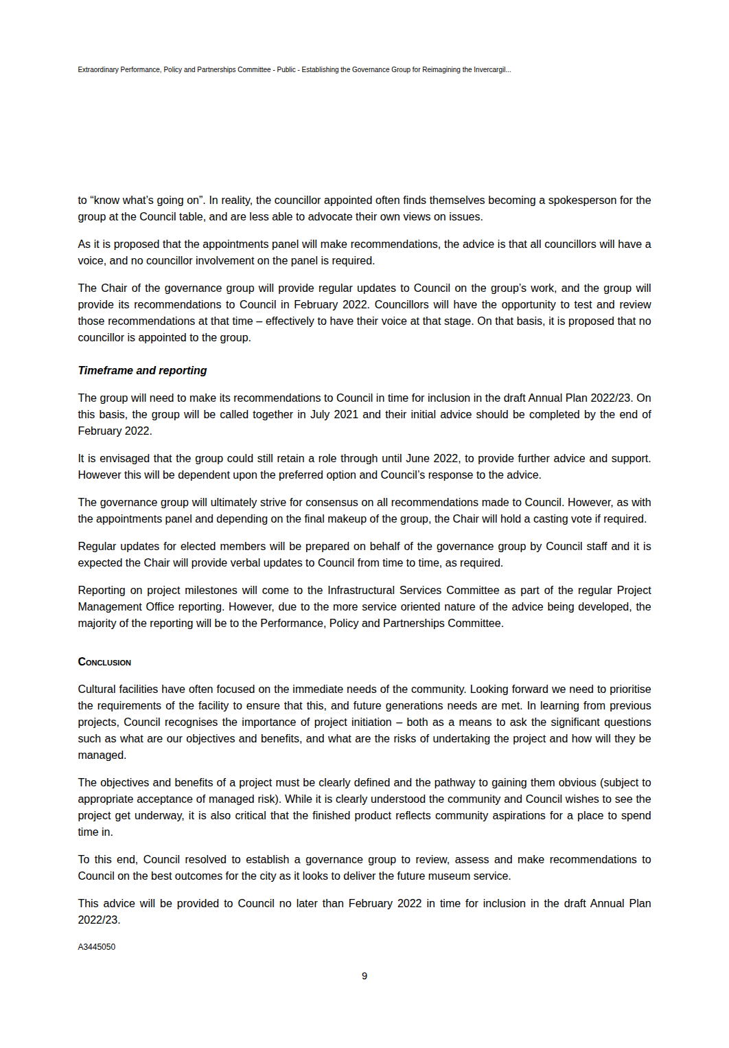Extraordinary Performance, Policy and Partnerships Committee - Public - Establishing the Governance Group for Reimagining the Invercargil...
to “know what’s going on”. In reality, the councillor appointed often finds themselves becoming a spokesperson for the group at the Council table, and are less able to advocate their own views on issues.
As it is proposed that the appointments panel will make recommendations, the advice is that all councillors will have a voice, and no councillor involvement on the panel is required.
The Chair of the governance group will provide regular updates to Council on the group’s work, and the group will provide its recommendations to Council in February 2022. Councillors will have the opportunity to test and review those recommendations at that time – effectively to have their voice at that stage. On that basis, it is proposed that no councillor is appointed to the group.
Timeframe and reporting
The group will need to make its recommendations to Council in time for inclusion in the draft Annual Plan 2022/23. On this basis, the group will be called together in July 2021 and their initial advice should be completed by the end of February 2022.
It is envisaged that the group could still retain a role through until June 2022, to provide further advice and support. However this will be dependent upon the preferred option and Council’s response to the advice.
The governance group will ultimately strive for consensus on all recommendations made to Council. However, as with the appointments panel and depending on the final makeup of the group, the Chair will hold a casting vote if required.
Regular updates for elected members will be prepared on behalf of the governance group by Council staff and it is expected the Chair will provide verbal updates to Council from time to time, as required.
Reporting on project milestones will come to the Infrastructural Services Committee as part of the regular Project Management Office reporting. However, due to the more service oriented nature of the advice being developed, the majority of the reporting will be to the Performance, Policy and Partnerships Committee.
Conclusion
Cultural facilities have often focused on the immediate needs of the community. Looking forward we need to prioritise the requirements of the facility to ensure that this, and future generations needs are met. In learning from previous projects, Council recognises the importance of project initiation – both as a means to ask the significant questions such as what are our objectives and benefits, and what are the risks of undertaking the project and how will they be managed.
The objectives and benefits of a project must be clearly defined and the pathway to gaining them obvious (subject to appropriate acceptance of managed risk). While it is clearly understood the community and Council wishes to see the project get underway, it is also critical that the finished product reflects community aspirations for a place to spend time in.
To this end, Council resolved to establish a governance group to review, assess and make recommendations to Council on the best outcomes for the city as it looks to deliver the future museum service.
This advice will be provided to Council no later than February 2022 in time for inclusion in the draft Annual Plan 2022/23.
A3445050
9